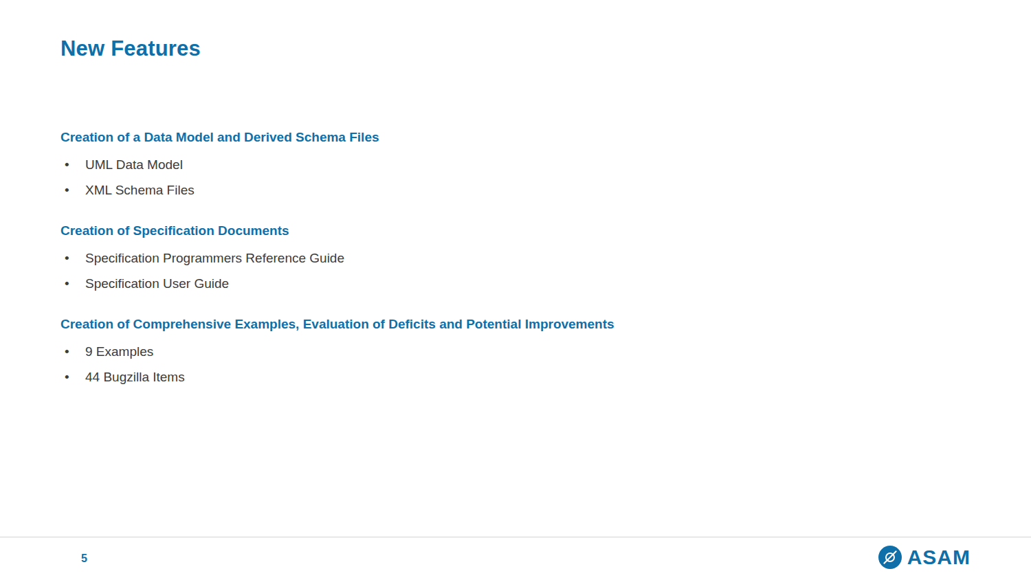New Features
Creation of a Data Model and Derived Schema Files
UML Data Model
XML Schema Files
Creation of Specification Documents
Specification Programmers Reference Guide
Specification User Guide
Creation of Comprehensive Examples, Evaluation of Deficits and Potential Improvements
9 Examples
44 Bugzilla Items
5
ASAM